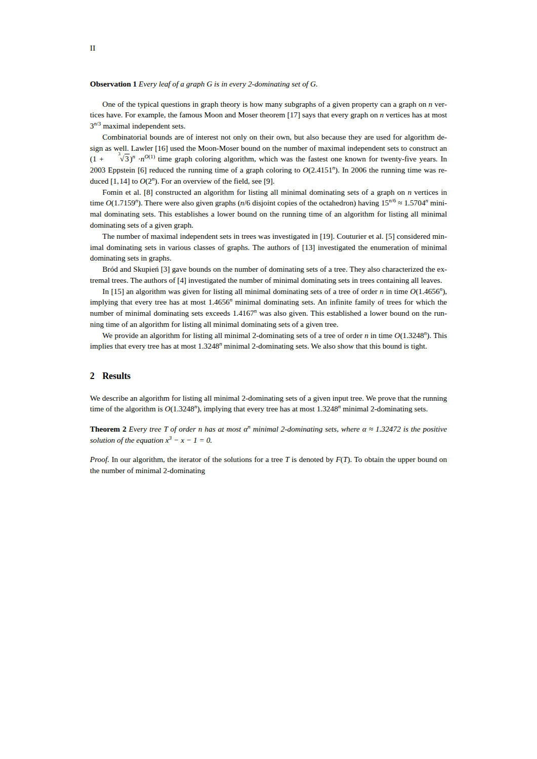II
Observation 1 Every leaf of a graph G is in every 2-dominating set of G.
One of the typical questions in graph theory is how many subgraphs of a given property can a graph on n vertices have. For example, the famous Moon and Moser theorem [17] says that every graph on n vertices has at most 3n/3 maximal independent sets.
Combinatorial bounds are of interest not only on their own, but also because they are used for algorithm design as well. Lawler [16] used the Moon-Moser bound on the number of maximal independent sets to construct an (1 + 3√3)n ·nO(1) time graph coloring algorithm, which was the fastest one known for twenty-five years. In 2003 Eppstein [6] reduced the running time of a graph coloring to O(2.4151n). In 2006 the running time was reduced [1, 14] to O(2n). For an overview of the field, see [9].
Fomin et al. [8] constructed an algorithm for listing all minimal dominating sets of a graph on n vertices in time O(1.7159n). There were also given graphs (n/6 disjoint copies of the octahedron) having 15n/6 ≈ 1.5704n minimal dominating sets. This establishes a lower bound on the running time of an algorithm for listing all minimal dominating sets of a given graph.
The number of maximal independent sets in trees was investigated in [19]. Couturier et al. [5] considered minimal dominating sets in various classes of graphs. The authors of [13] investigated the enumeration of minimal dominating sets in graphs.
Bród and Skupień [3] gave bounds on the number of dominating sets of a tree. They also characterized the extremal trees. The authors of [4] investigated the number of minimal dominating sets in trees containing all leaves.
In [15] an algorithm was given for listing all minimal dominating sets of a tree of order n in time O(1.4656n), implying that every tree has at most 1.4656n minimal dominating sets. An infinite family of trees for which the number of minimal dominating sets exceeds 1.4167n was also given. This established a lower bound on the running time of an algorithm for listing all minimal dominating sets of a given tree.
We provide an algorithm for listing all minimal 2-dominating sets of a tree of order n in time O(1.3248n). This implies that every tree has at most 1.3248n minimal 2-dominating sets. We also show that this bound is tight.
2 Results
We describe an algorithm for listing all minimal 2-dominating sets of a given input tree. We prove that the running time of the algorithm is O(1.3248n), implying that every tree has at most 1.3248n minimal 2-dominating sets.
Theorem 2 Every tree T of order n has at most αn minimal 2-dominating sets, where α ≈ 1.32472 is the positive solution of the equation x3 − x − 1 = 0.
Proof. In our algorithm, the iterator of the solutions for a tree T is denoted by F(T). To obtain the upper bound on the number of minimal 2-dominating